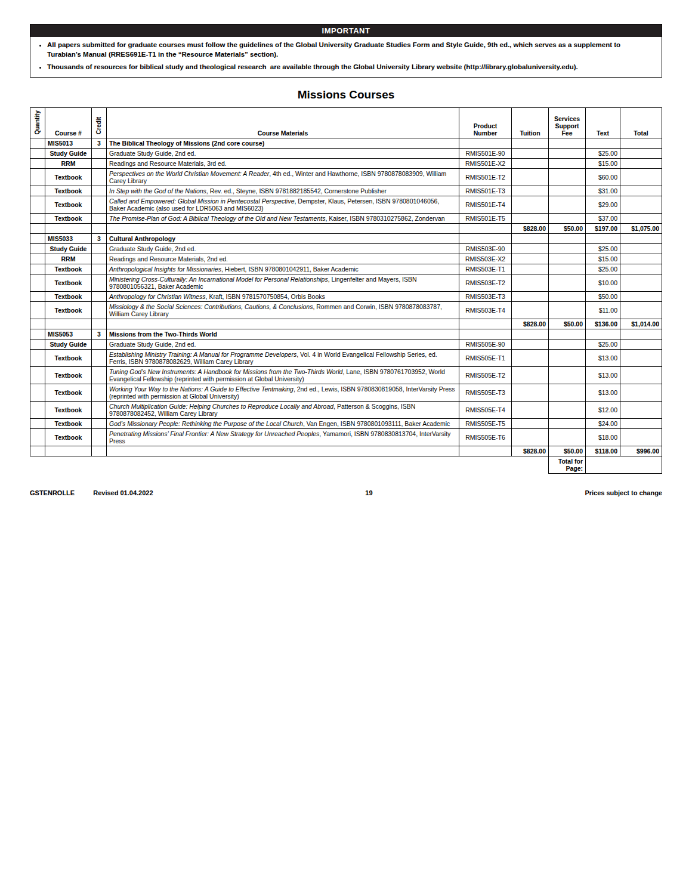IMPORTANT
All papers submitted for graduate courses must follow the guidelines of the Global University Graduate Studies Form and Style Guide, 9th ed., which serves as a supplement to Turabian’s Manual (RRES691E-T1 in the “Resource Materials” section).
Thousands of resources for biblical study and theological research are available through the Global University Library website (http://library.globaluniversity.edu).
Missions Courses
| Quantity | Course # | Credit | Course Materials | Product Number | Tuition | Services Support Fee | Text | Total |
| --- | --- | --- | --- | --- | --- | --- | --- | --- |
| | MIS5013 | 3 | The Biblical Theology of Missions (2nd core course) | | | | | |
| | Study Guide | | Graduate Study Guide, 2nd ed. | RMIS501E-90 | | | $25.00 | |
| | RRM | | Readings and Resource Materials, 3rd ed. | RMIS501E-X2 | | | $15.00 | |
| | Textbook | | Perspectives on the World Christian Movement: A Reader , 4th ed., Winter and Hawthorne, ISBN 9780878083909, William Carey Library | RMIS501E-T2 | | | $60.00 | |
| | Textbook | | In Step with the God of the Nations , Rev. ed., Steyne, ISBN 9781882185542, Cornerstone Publisher | RMIS501E-T3 | | | $31.00 | |
| | Textbook | | Called and Empowered: Global Mission in Pentecostal Perspective , Dempster, Klaus, Petersen, ISBN 9780801046056, Baker Academic (also used for LDR5063 and MIS6023) | RMIS501E-T4 | | | $29.00 | |
| | Textbook | | The Promise-Plan of God: A Biblical Theology of the Old and New Testaments , Kaiser, ISBN 9780310275862, Zondervan | RMIS501E-T5 | | | $37.00 | |
| | | | | | $828.00 | $50.00 | $197.00 | $1,075.00 |
| | MIS5033 | 3 | Cultural Anthropology | | | | | |
| | Study Guide | | Graduate Study Guide, 2nd ed. | RMIS503E-90 | | | $25.00 | |
| | RRM | | Readings and Resource Materials, 2nd ed. | RMIS503E-X2 | | | $15.00 | |
| | Textbook | | Anthropological Insights for Missionaries , Hiebert, ISBN 9780801042911, Baker Academic | RMIS503E-T1 | | | $25.00 | |
| | Textbook | | Ministering Cross-Culturally: An Incarnational Model for Personal Relationships , Lingenfelter and Mayers, ISBN 9780801056321, Baker Academic | RMIS503E-T2 | | | $10.00 | |
| | Textbook | | Anthropology for Christian Witness , Kraft, ISBN 9781570750854, Orbis Books | RMIS503E-T3 | | | $50.00 | |
| | Textbook | | Missiology & the Social Sciences: Contributions, Cautions, & Conclusions , Rommen and Corwin, ISBN 9780878083787, William Carey Library | RMIS503E-T4 | | | $11.00 | |
| | | | | | $828.00 | $50.00 | $136.00 | $1,014.00 |
| | MIS5053 | 3 | Missions from the Two-Thirds World | | | | | |
| | Study Guide | | Graduate Study Guide, 2nd ed. | RMIS505E-90 | | | $25.00 | |
| | Textbook | | Establishing Ministry Training: A Manual for Programme Developers , Vol. 4 in World Evangelical Fellowship Series, ed. Ferris, ISBN 9780878082629, William Carey Library | RMIS505E-T1 | | | $13.00 | |
| | Textbook | | Tuning God’s New Instruments: A Handbook for Missions from the Two-Thirds World , Lane, ISBN 9780761703952, World Evangelical Fellowship (reprinted with permission at Global University) | RMIS505E-T2 | | | $13.00 | |
| | Textbook | | Working Your Way to the Nations: A Guide to Effective Tentmaking , 2nd ed., Lewis, ISBN 9780830819058, InterVarsity Press (reprinted with permission at Global University) | RMIS505E-T3 | | | $13.00 | |
| | Textbook | | Church Multiplication Guide: Helping Churches to Reproduce Locally and Abroad , Patterson & Scoggins, ISBN 9780878082452, William Carey Library | RMIS505E-T4 | | | $12.00 | |
| | Textbook | | God’s Missionary People: Rethinking the Purpose of the Local Church , Van Engen, ISBN 9780801093111, Baker Academic | RMIS505E-T5 | | | $24.00 | |
| | Textbook | | Penetrating Missions’ Final Frontier: A New Strategy for Unreached Peoples , Yamamori, ISBN 9780830813704, InterVarsity Press | RMIS505E-T6 | | | $18.00 | |
| | | | | | $828.00 | $50.00 | $118.00 | $996.00 |
| | | | | | | Total for Page: | |
GSTENROLLE Revised 01.04.2022
19
Prices subject to change